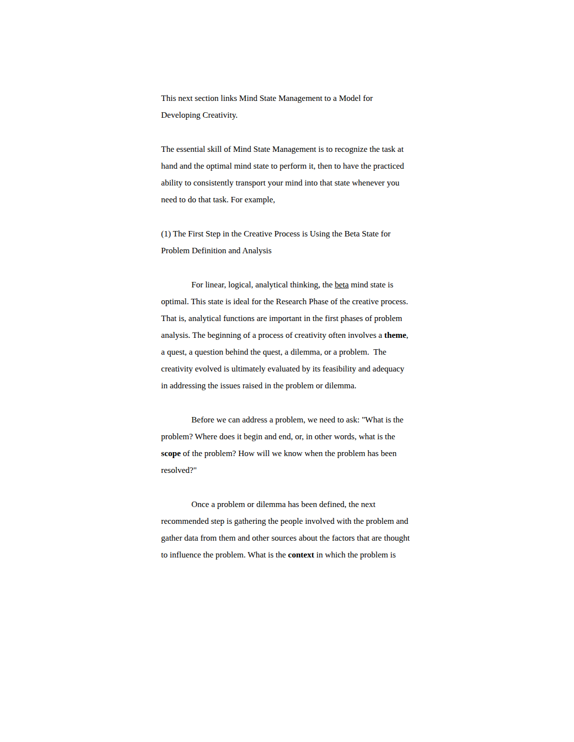This next section links Mind State Management to a Model for Developing Creativity.
The essential skill of Mind State Management is to recognize the task at hand and the optimal mind state to perform it, then to have the practiced ability to consistently transport your mind into that state whenever you need to do that task. For example,
(1) The First Step in the Creative Process is Using the Beta State for Problem Definition and Analysis
For linear, logical, analytical thinking, the beta mind state is optimal. This state is ideal for the Research Phase of the creative process. That is, analytical functions are important in the first phases of problem analysis. The beginning of a process of creativity often involves a theme, a quest, a question behind the quest, a dilemma, or a problem. The creativity evolved is ultimately evaluated by its feasibility and adequacy in addressing the issues raised in the problem or dilemma.
Before we can address a problem, we need to ask: "What is the problem? Where does it begin and end, or, in other words, what is the scope of the problem? How will we know when the problem has been resolved?"
Once a problem or dilemma has been defined, the next recommended step is gathering the people involved with the problem and gather data from them and other sources about the factors that are thought to influence the problem. What is the context in which the problem is